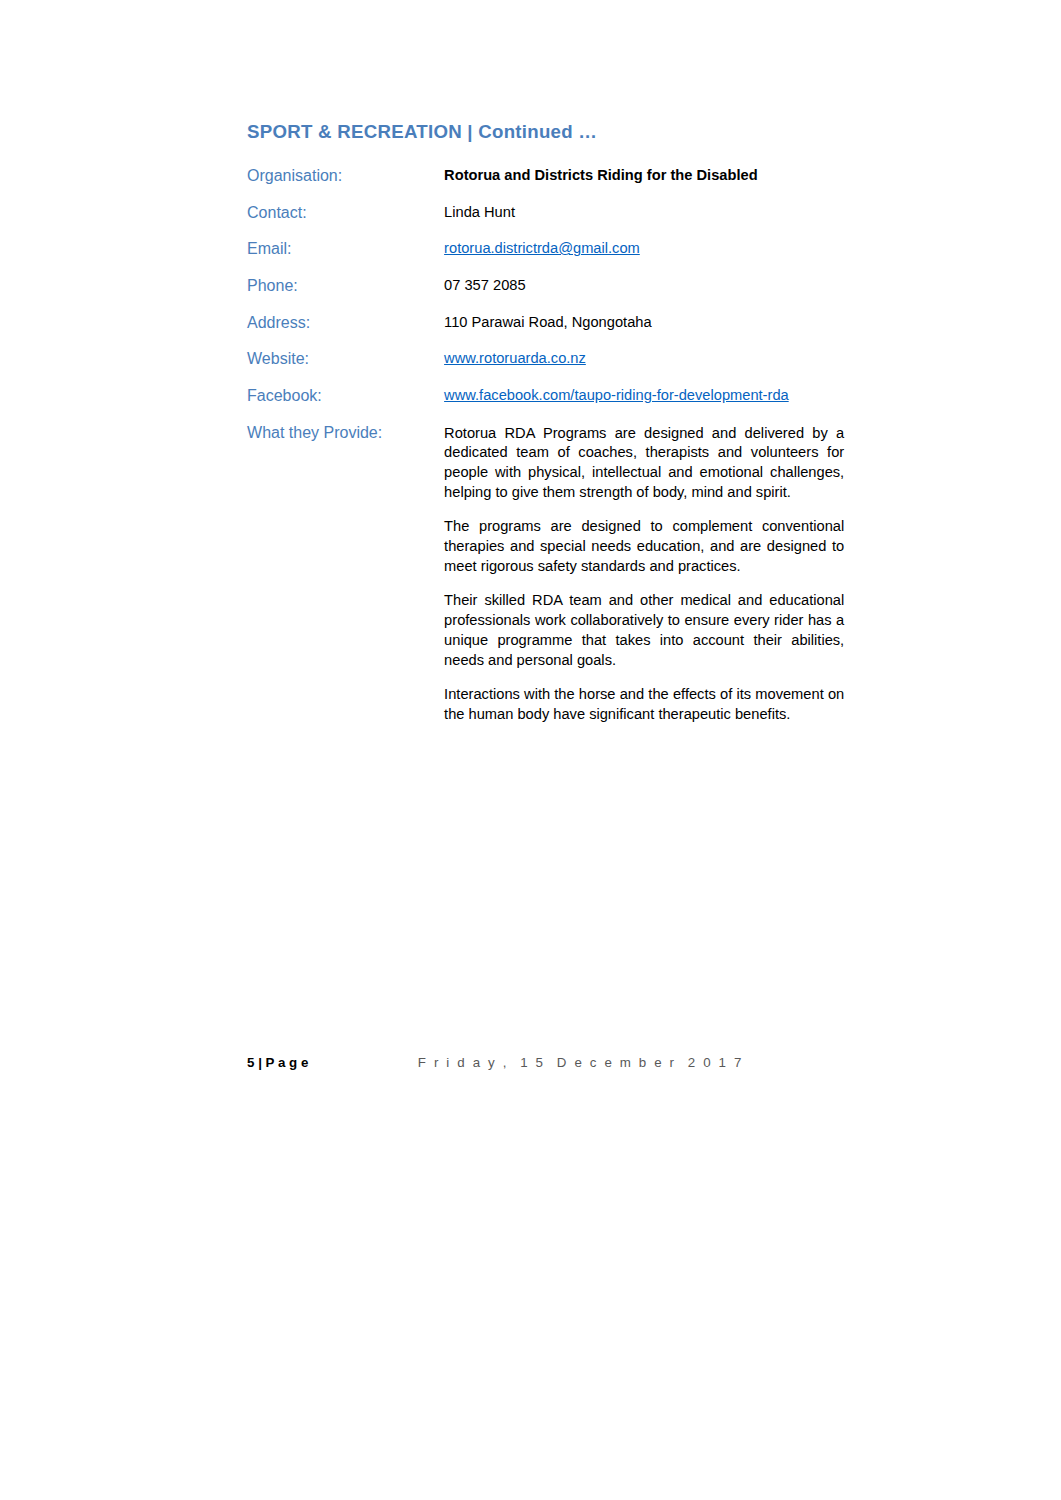SPORT & RECREATION | Continued …
| Organisation: | Rotorua and Districts Riding for the Disabled |
| Contact: | Linda Hunt |
| Email: | rotorua.districtrda@gmail.com |
| Phone: | 07 357 2085 |
| Address: | 110 Parawai Road, Ngongotaha |
| Website: | www.rotoruarda.co.nz |
| Facebook: | www.facebook.com/taupo-riding-for-development-rda |
| What they Provide: | Rotorua RDA Programs are designed and delivered by a dedicated team of coaches, therapists and volunteers for people with physical, intellectual and emotional challenges, helping to give them strength of body, mind and spirit. The programs are designed to complement conventional therapies and special needs education, and are designed to meet rigorous safety standards and practices. Their skilled RDA team and other medical and educational professionals work collaboratively to ensure every rider has a unique programme that takes into account their abilities, needs and personal goals. Interactions with the horse and the effects of its movement on the human body have significant therapeutic benefits. |
5 | P a g e F r i d a y , 1 5 D e c e m b e r 2 0 1 7